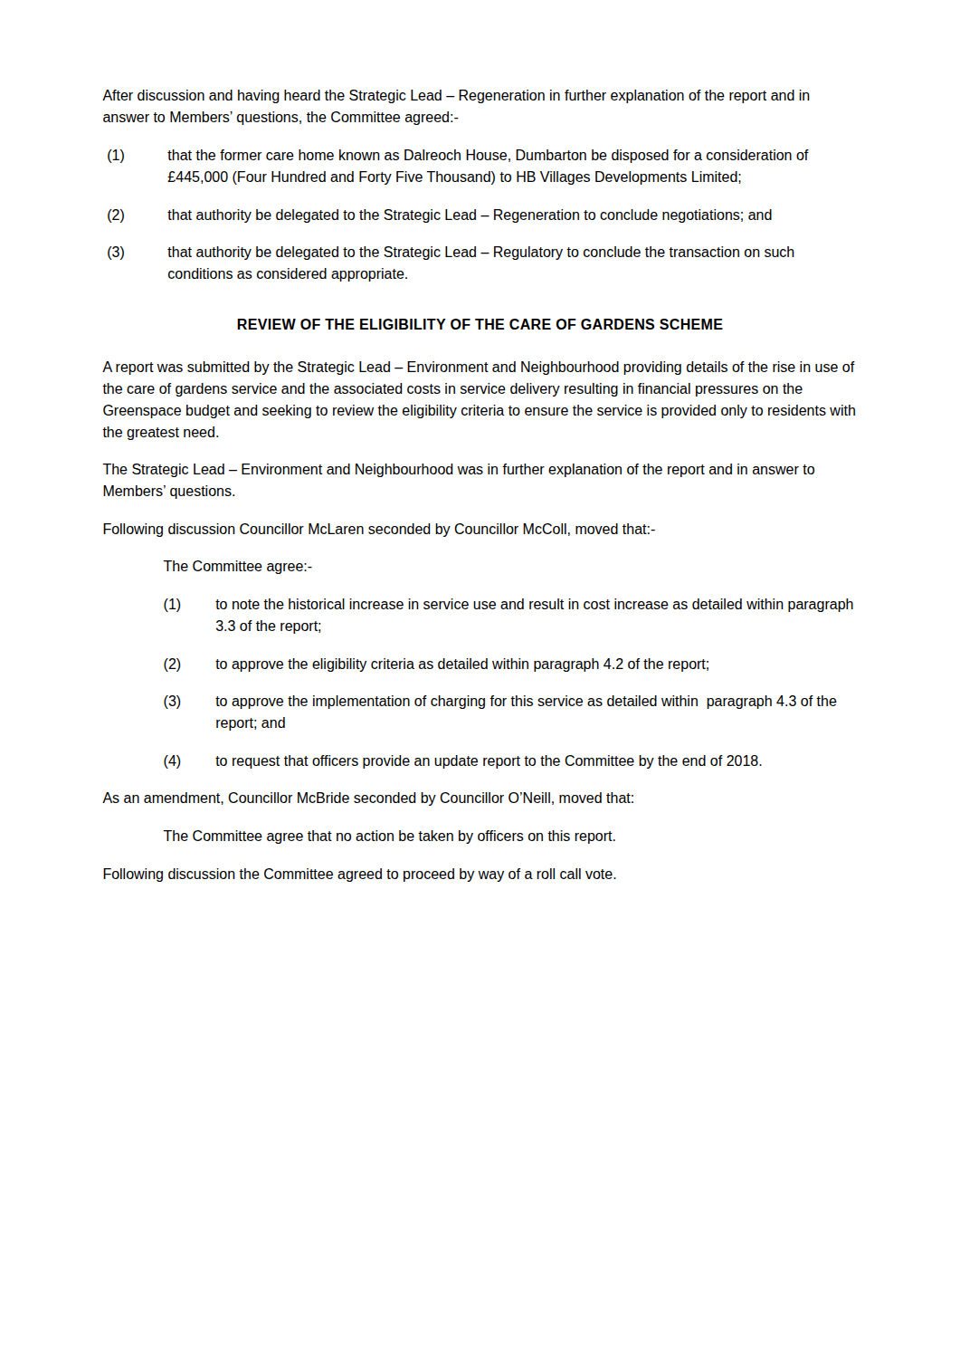After discussion and having heard the Strategic Lead – Regeneration in further explanation of the report and in answer to Members’ questions, the Committee agreed:-
(1) that the former care home known as Dalreoch House, Dumbarton be disposed for a consideration of £445,000 (Four Hundred and Forty Five Thousand) to HB Villages Developments Limited;
(2) that authority be delegated to the Strategic Lead – Regeneration to conclude negotiations; and
(3) that authority be delegated to the Strategic Lead – Regulatory to conclude the transaction on such conditions as considered appropriate.
REVIEW OF THE ELIGIBILITY OF THE CARE OF GARDENS SCHEME
A report was submitted by the Strategic Lead – Environment and Neighbourhood providing details of the rise in use of the care of gardens service and the associated costs in service delivery resulting in financial pressures on the Greenspace budget and seeking to review the eligibility criteria to ensure the service is provided only to residents with the greatest need.
The Strategic Lead – Environment and Neighbourhood was in further explanation of the report and in answer to Members’ questions.
Following discussion Councillor McLaren seconded by Councillor McColl, moved that:-
The Committee agree:-
(1) to note the historical increase in service use and result in cost increase as detailed within paragraph 3.3 of the report;
(2) to approve the eligibility criteria as detailed within paragraph 4.2 of the report;
(3) to approve the implementation of charging for this service as detailed within paragraph 4.3 of the report; and
(4) to request that officers provide an update report to the Committee by the end of 2018.
As an amendment, Councillor McBride seconded by Councillor O’Neill, moved that:
The Committee agree that no action be taken by officers on this report.
Following discussion the Committee agreed to proceed by way of a roll call vote.